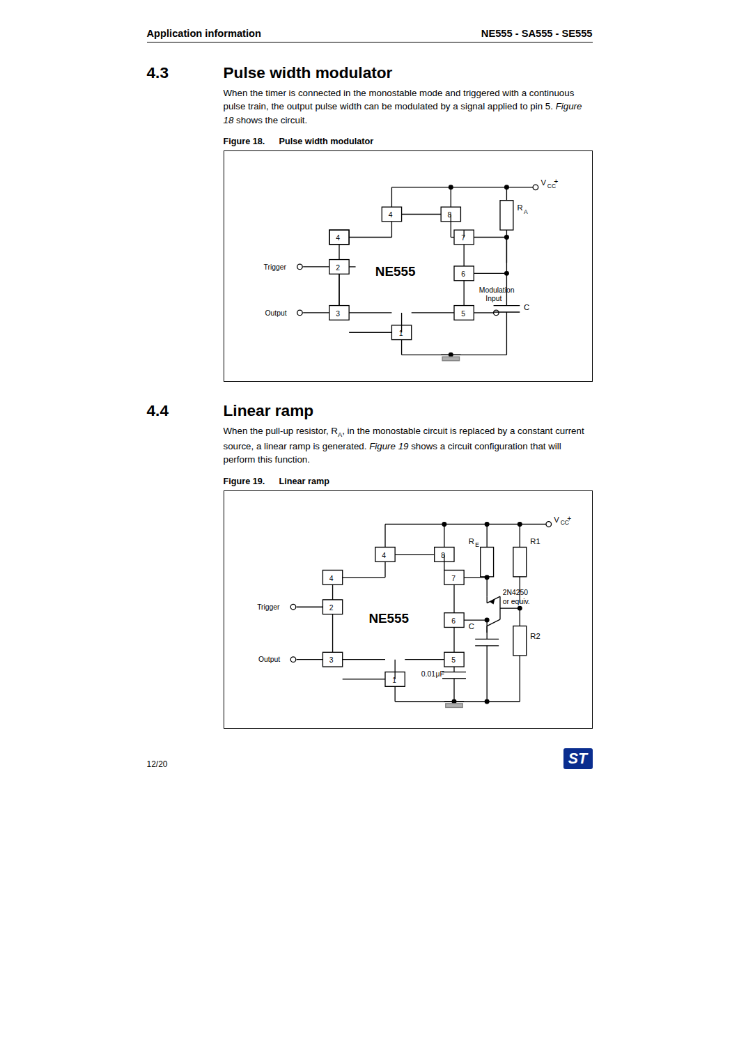Application information
NE555 - SA555 - SE555
4.3
Pulse width modulator
When the timer is connected in the monostable mode and triggered with a continuous pulse train, the output pulse width can be modulated by a signal applied to pin 5. Figure 18 shows the circuit.
Figure 18. Pulse width modulator
4 2 3 4 8 7 6 5 1 Trigger Output V CC + R A C Modulation Input NE555
4.4
Linear ramp
When the pull-up resistor, RA, in the monostable circuit is replaced by a constant current source, a linear ramp is generated. Figure 19 shows a circuit configuration that will perform this function.
Figure 19. Linear ramp
4 2 3 4 8 7 6 5 1 Trigger Output V CC + R E R1 R2 C 0.01 μF 2N4250 or equiv. NE555
12/20
ST